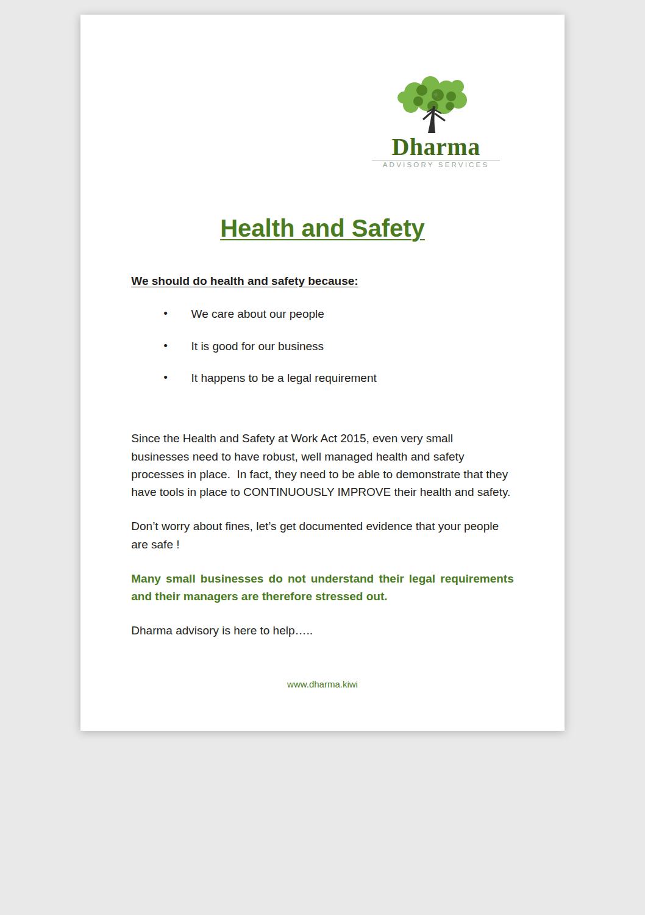Dharma
Advisory Services
Health and Safety
We should do health and safety because:
We care about our people
It is good for our business
It happens to be a legal requirement
Since the Health and Safety at Work Act 2015, even very small businesses need to have robust, well managed health and safety processes in place. In fact, they need to be able to demonstrate that they have tools in place to CONTINUOUSLY IMPROVE their health and safety.
Don’t worry about fines, let’s get documented evidence that your people are safe !
Many small businesses do not understand their legal requirements and their managers are therefore stressed out.
Dharma advisory is here to help…..
www.dharma.kiwi